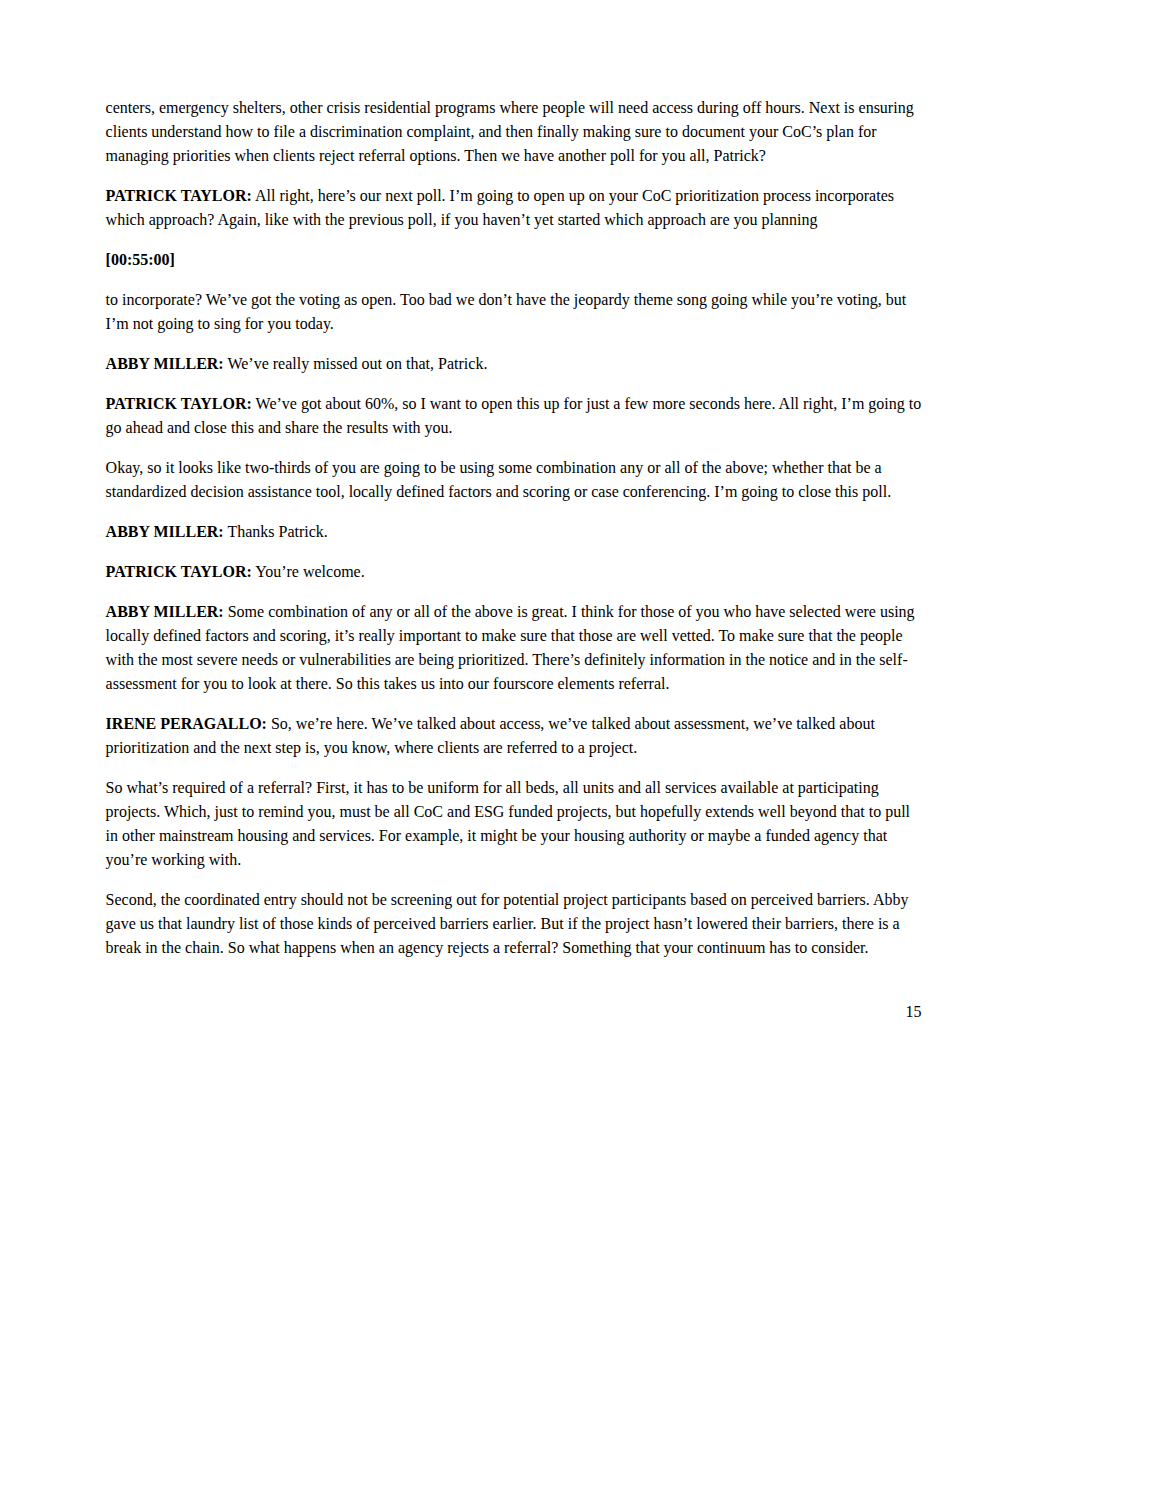centers, emergency shelters, other crisis residential programs where people will need access during off hours. Next is ensuring clients understand how to file a discrimination complaint, and then finally making sure to document your CoC’s plan for managing priorities when clients reject referral options. Then we have another poll for you all, Patrick?
PATRICK TAYLOR: All right, here’s our next poll. I’m going to open up on your CoC prioritization process incorporates which approach? Again, like with the previous poll, if you haven’t yet started which approach are you planning
[00:55:00]
to incorporate? We’ve got the voting as open. Too bad we don’t have the jeopardy theme song going while you’re voting, but I’m not going to sing for you today.
ABBY MILLER: We’ve really missed out on that, Patrick.
PATRICK TAYLOR: We’ve got about 60%, so I want to open this up for just a few more seconds here. All right, I’m going to go ahead and close this and share the results with you.
Okay, so it looks like two-thirds of you are going to be using some combination any or all of the above; whether that be a standardized decision assistance tool, locally defined factors and scoring or case conferencing. I’m going to close this poll.
ABBY MILLER: Thanks Patrick.
PATRICK TAYLOR: You’re welcome.
ABBY MILLER: Some combination of any or all of the above is great. I think for those of you who have selected were using locally defined factors and scoring, it’s really important to make sure that those are well vetted. To make sure that the people with the most severe needs or vulnerabilities are being prioritized. There’s definitely information in the notice and in the self-assessment for you to look at there. So this takes us into our fourscore elements referral.
IRENE PERAGALLO: So, we’re here. We’ve talked about access, we’ve talked about assessment, we’ve talked about prioritization and the next step is, you know, where clients are referred to a project.
So what’s required of a referral? First, it has to be uniform for all beds, all units and all services available at participating projects. Which, just to remind you, must be all CoC and ESG funded projects, but hopefully extends well beyond that to pull in other mainstream housing and services. For example, it might be your housing authority or maybe a funded agency that you’re working with.
Second, the coordinated entry should not be screening out for potential project participants based on perceived barriers. Abby gave us that laundry list of those kinds of perceived barriers earlier. But if the project hasn’t lowered their barriers, there is a break in the chain. So what happens when an agency rejects a referral? Something that your continuum has to consider.
15